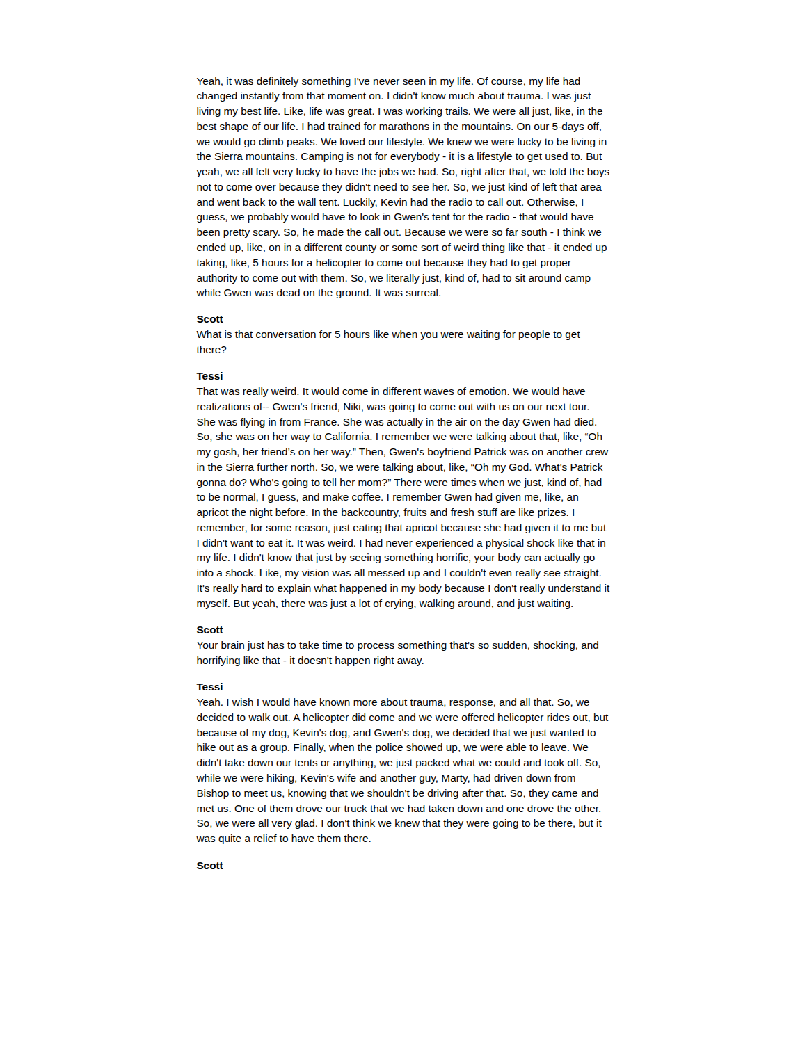Yeah, it was definitely something I've never seen in my life. Of course, my life had changed instantly from that moment on. I didn't know much about trauma. I was just living my best life. Like, life was great. I was working trails. We were all just, like, in the best shape of our life. I had trained for marathons in the mountains. On our 5-days off, we would go climb peaks. We loved our lifestyle. We knew we were lucky to be living in the Sierra mountains. Camping is not for everybody - it is a lifestyle to get used to. But yeah, we all felt very lucky to have the jobs we had. So, right after that, we told the boys not to come over because they didn't need to see her. So, we just kind of left that area and went back to the wall tent. Luckily, Kevin had the radio to call out. Otherwise, I guess, we probably would have to look in Gwen's tent for the radio - that would have been pretty scary. So, he made the call out. Because we were so far south - I think we ended up, like, on in a different county or some sort of weird thing like that - it ended up taking, like, 5 hours for a helicopter to come out because they had to get proper authority to come out with them. So, we literally just, kind of, had to sit around camp while Gwen was dead on the ground. It was surreal.
Scott
What is that conversation for 5 hours like when you were waiting for people to get there?
Tessi
That was really weird. It would come in different waves of emotion. We would have realizations of-- Gwen's friend, Niki, was going to come out with us on our next tour. She was flying in from France. She was actually in the air on the day Gwen had died. So, she was on her way to California. I remember we were talking about that, like, “Oh my gosh, her friend’s on her way.” Then, Gwen's boyfriend Patrick was on another crew in the Sierra further north. So, we were talking about, like, “Oh my God. What's Patrick gonna do? Who's going to tell her mom?” There were times when we just, kind of, had to be normal, I guess, and make coffee. I remember Gwen had given me, like, an apricot the night before. In the backcountry, fruits and fresh stuff are like prizes. I remember, for some reason, just eating that apricot because she had given it to me but I didn't want to eat it. It was weird. I had never experienced a physical shock like that in my life. I didn't know that just by seeing something horrific, your body can actually go into a shock. Like, my vision was all messed up and I couldn't even really see straight. It's really hard to explain what happened in my body because I don't really understand it myself. But yeah, there was just a lot of crying, walking around, and just waiting.
Scott
Your brain just has to take time to process something that's so sudden, shocking, and horrifying like that - it doesn't happen right away.
Tessi
Yeah. I wish I would have known more about trauma, response, and all that. So, we decided to walk out. A helicopter did come and we were offered helicopter rides out, but because of my dog, Kevin's dog, and Gwen's dog, we decided that we just wanted to hike out as a group. Finally, when the police showed up, we were able to leave. We didn't take down our tents or anything, we just packed what we could and took off. So, while we were hiking, Kevin's wife and another guy, Marty, had driven down from Bishop to meet us, knowing that we shouldn't be driving after that. So, they came and met us. One of them drove our truck that we had taken down and one drove the other. So, we were all very glad. I don't think we knew that they were going to be there, but it was quite a relief to have them there.
Scott